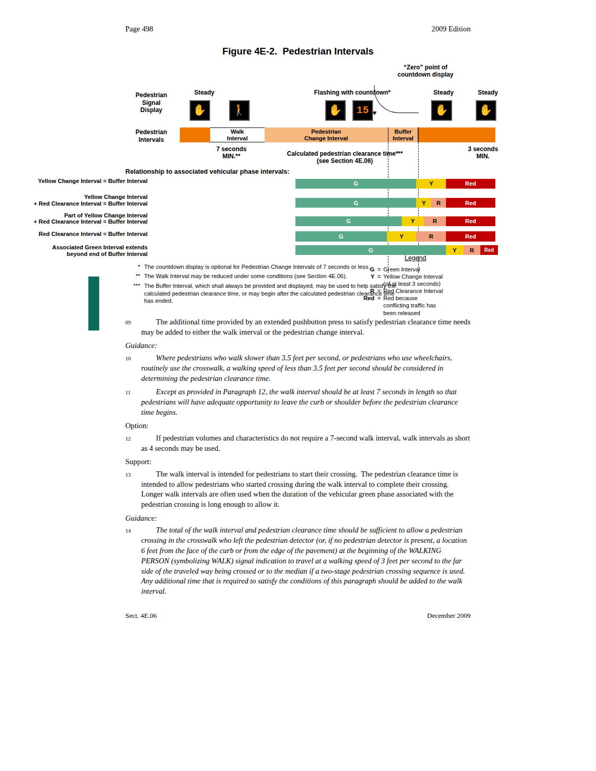Page 498
2009 Edition
Figure 4E-2. Pedestrian Intervals
“Zero” point of
countdown display
Pedestrian
Signal
Display
Steady Flashing with countdown* Steady Steady
✋
🚶
✋
15
✋
✋
Pedestrian
Intervals
Walk
Interval
Pedestrian
Change Interval
Buffer
Interval
7 seconds
MIN.** Calculated pedestrian clearance time***
(see Section 4E.06) 3 seconds
MIN.
Relationship to associated vehicular phase intervals:
Yellow Change Interval = Buffer Interval
G
Y
Red
Yellow Change Interval
+ Red Clearance Interval = Buffer Interval
G
Y
R
Red
Part of Yellow Change Interval
+ Red Clearance Interval = Buffer Interval
G
Y
R
Red
Red Clearance Interval = Buffer Interval
G
Y
R
Red
Associated Green Interval extends
beyond end of Buffer Interval
G
Y
R
Red
Legend
G=Green Interval
Y=Yellow Change Interval
(of at least 3 seconds)
R=Red Clearance Interval
Red=Red because
conflicting traffic has
been released
*The countdown display is optional for Pedestrian Change Intervals of 7 seconds or less.
**The Walk Interval may be reduced under some conditions (see Section 4E.06).
***The Buffer Interval, which shall always be provided and displayed, may be used to help satisfy the calculated pedestrian clearance time, or may begin after the calculated pedestrian clearance time has ended.
09
The additional time provided by an extended pushbutton press to satisfy pedestrian clearance time needs may be added to either the walk interval or the pedestrian change interval.
Guidance:
10
Where pedestrians who walk slower than 3.5 feet per second, or pedestrians who use wheelchairs, routinely use the crosswalk, a walking speed of less than 3.5 feet per second should be considered in determining the pedestrian clearance time.
11
Except as provided in Paragraph 12, the walk interval should be at least 7 seconds in length so that pedestrians will have adequate opportunity to leave the curb or shoulder before the pedestrian clearance time begins.
Option:
12
If pedestrian volumes and characteristics do not require a 7-second walk interval, walk intervals as short as 4 seconds may be used.
Support:
13
The walk interval is intended for pedestrians to start their crossing. The pedestrian clearance time is intended to allow pedestrians who started crossing during the walk interval to complete their crossing. Longer walk intervals are often used when the duration of the vehicular green phase associated with the pedestrian crossing is long enough to allow it.
Guidance:
14
The total of the walk interval and pedestrian clearance time should be sufficient to allow a pedestrian crossing in the crosswalk who left the pedestrian detector (or, if no pedestrian detector is present, a location 6 feet from the face of the curb or from the edge of the pavement) at the beginning of the WALKING PERSON (symbolizing WALK) signal indication to travel at a walking speed of 3 feet per second to the far side of the traveled way being crossed or to the median if a two-stage pedestrian crossing sequence is used. Any additional time that is required to satisfy the conditions of this paragraph should be added to the walk interval.
Sect. 4E.06
December 2009